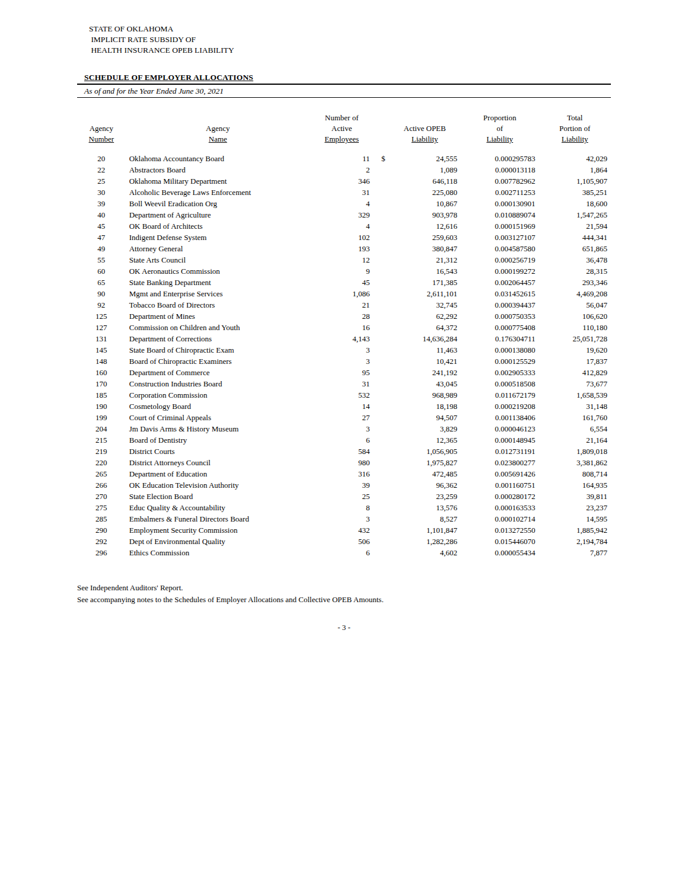STATE OF OKLAHOMA
IMPLICIT RATE SUBSIDY OF
HEALTH INSURANCE OPEB LIABILITY
SCHEDULE OF EMPLOYER ALLOCATIONS
As of and for the Year Ended June 30, 2021
| | | Number of | | Proportion | Total |
| --- | --- | --- | --- | --- | --- |
| Agency | Agency | Active | | Active OPEB | of | Portion of |
| Number | Name | Employees | | Liability | Liability | Liability |
| 20 | Oklahoma Accountancy Board | 11 | $ | 24,555 | 0.000295783 | 42,029 |
| 22 | Abstractors Board | 2 | | 1,089 | 0.000013118 | 1,864 |
| 25 | Oklahoma Military Department | 346 | | 646,118 | 0.007782962 | 1,105,907 |
| 30 | Alcoholic Beverage Laws Enforcement | 31 | | 225,080 | 0.002711253 | 385,251 |
| 39 | Boll Weevil Eradication Org | 4 | | 10,867 | 0.000130901 | 18,600 |
| 40 | Department of Agriculture | 329 | | 903,978 | 0.010889074 | 1,547,265 |
| 45 | OK Board of Architects | 4 | | 12,616 | 0.000151969 | 21,594 |
| 47 | Indigent Defense System | 102 | | 259,603 | 0.003127107 | 444,341 |
| 49 | Attorney General | 193 | | 380,847 | 0.004587580 | 651,865 |
| 55 | State Arts Council | 12 | | 21,312 | 0.000256719 | 36,478 |
| 60 | OK Aeronautics Commission | 9 | | 16,543 | 0.000199272 | 28,315 |
| 65 | State Banking Department | 45 | | 171,385 | 0.002064457 | 293,346 |
| 90 | Mgmt and Enterprise Services | 1,086 | | 2,611,101 | 0.031452615 | 4,469,208 |
| 92 | Tobacco Board of Directors | 21 | | 32,745 | 0.000394437 | 56,047 |
| 125 | Department of Mines | 28 | | 62,292 | 0.000750353 | 106,620 |
| 127 | Commission on Children and Youth | 16 | | 64,372 | 0.000775408 | 110,180 |
| 131 | Department of Corrections | 4,143 | | 14,636,284 | 0.176304711 | 25,051,728 |
| 145 | State Board of Chiropractic Exam | 3 | | 11,463 | 0.000138080 | 19,620 |
| 148 | Board of Chiropractic Examiners | 3 | | 10,421 | 0.000125529 | 17,837 |
| 160 | Department of Commerce | 95 | | 241,192 | 0.002905333 | 412,829 |
| 170 | Construction Industries Board | 31 | | 43,045 | 0.000518508 | 73,677 |
| 185 | Corporation Commission | 532 | | 968,989 | 0.011672179 | 1,658,539 |
| 190 | Cosmetology Board | 14 | | 18,198 | 0.000219208 | 31,148 |
| 199 | Court of Criminal Appeals | 27 | | 94,507 | 0.001138406 | 161,760 |
| 204 | Jm Davis Arms & History Museum | 3 | | 3,829 | 0.000046123 | 6,554 |
| 215 | Board of Dentistry | 6 | | 12,365 | 0.000148945 | 21,164 |
| 219 | District Courts | 584 | | 1,056,905 | 0.012731191 | 1,809,018 |
| 220 | District Attorneys Council | 980 | | 1,975,827 | 0.023800277 | 3,381,862 |
| 265 | Department of Education | 316 | | 472,485 | 0.005691426 | 808,714 |
| 266 | OK Education Television Authority | 39 | | 96,362 | 0.001160751 | 164,935 |
| 270 | State Election Board | 25 | | 23,259 | 0.000280172 | 39,811 |
| 275 | Educ Quality & Accountability | 8 | | 13,576 | 0.000163533 | 23,237 |
| 285 | Embalmers & Funeral Directors Board | 3 | | 8,527 | 0.000102714 | 14,595 |
| 290 | Employment Security Commission | 432 | | 1,101,847 | 0.013272550 | 1,885,942 |
| 292 | Dept of Environmental Quality | 506 | | 1,282,286 | 0.015446070 | 2,194,784 |
| 296 | Ethics Commission | 6 | | 4,602 | 0.000055434 | 7,877 |
See Independent Auditors' Report.
See accompanying notes to the Schedules of Employer Allocations and Collective OPEB Amounts.
- 3 -